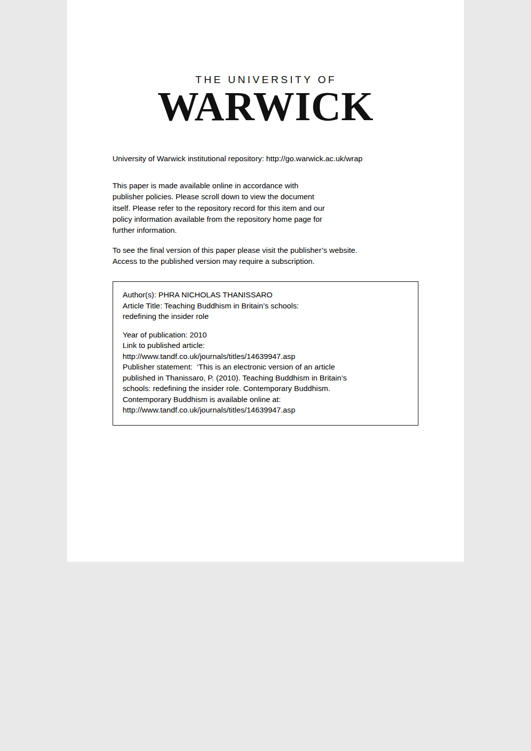THE UNIVERSITY OF
WARWICK
University of Warwick institutional repository: http://go.warwick.ac.uk/wrap
This paper is made available online in accordance with
publisher policies. Please scroll down to view the document
itself. Please refer to the repository record for this item and our
policy information available from the repository home page for
further information.
To see the final version of this paper please visit the publisher’s website.
Access to the published version may require a subscription.
Author(s): PHRA NICHOLAS THANISSARO Article Title: Teaching Buddhism in Britain’s schools: redefining the insider role
Year of publication: 2010 Link to published article: http://www.tandf.co.uk/journals/titles/14639947.asp Publisher statement: ‘This is an electronic version of an article published in Thanissaro, P. (2010). Teaching Buddhism in Britain’s schools: redefining the insider role. Contemporary Buddhism. Contemporary Buddhism is available online at: http://www.tandf.co.uk/journals/titles/14639947.asp